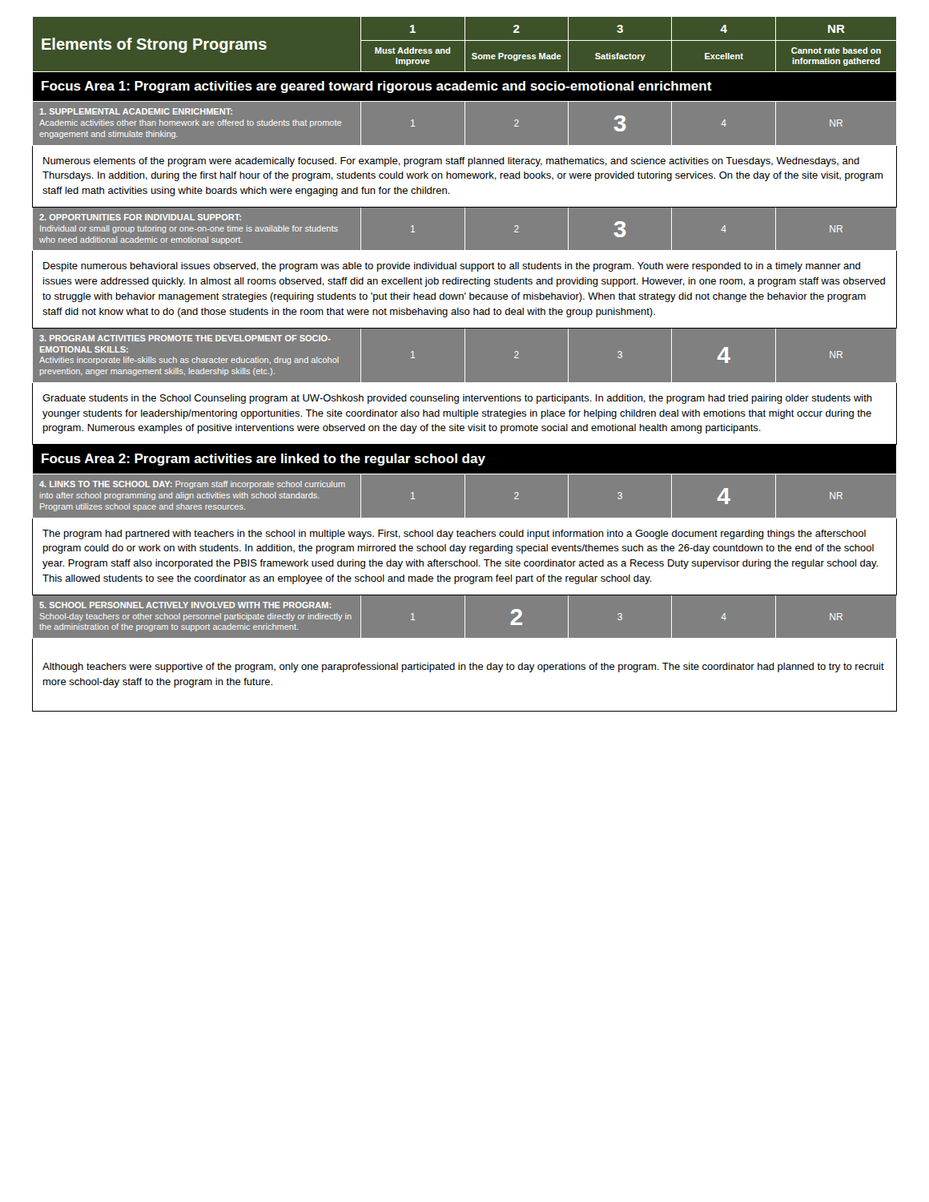| Elements of Strong Programs | 1 | 2 | 3 | 4 | NR |
| Must Address and Improve | Some Progress Made | Satisfactory | Excellent | Cannot rate based on information gathered |
| Focus Area 1: Program activities are geared toward rigorous academic and socio-emotional enrichment |
| 1. SUPPLEMENTAL ACADEMIC ENRICHMENT: Academic activities other than homework are offered to students that promote engagement and stimulate thinking. | 1 | 2 | 3 | 4 | NR |
| Numerous elements of the program were academically focused. For example, program staff planned literacy, mathematics, and science activities on Tuesdays, Wednesdays, and Thursdays. In addition, during the first half hour of the program, students could work on homework, read books, or were provided tutoring services. On the day of the site visit, program staff led math activities using white boards which were engaging and fun for the children. |
| 2. OPPORTUNITIES FOR INDIVIDUAL SUPPORT: Individual or small group tutoring or one-on-one time is available for students who need additional academic or emotional support. | 1 | 2 | 3 | 4 | NR |
| Despite numerous behavioral issues observed, the program was able to provide individual support to all students in the program. Youth were responded to in a timely manner and issues were addressed quickly. In almost all rooms observed, staff did an excellent job redirecting students and providing support. However, in one room, a program staff was observed to struggle with behavior management strategies (requiring students to 'put their head down' because of misbehavior). When that strategy did not change the behavior the program staff did not know what to do (and those students in the room that were not misbehaving also had to deal with the group punishment). |
| 3. PROGRAM ACTIVITIES PROMOTE THE DEVELOPMENT OF SOCIO-EMOTIONAL SKILLS: Activities incorporate life-skills such as character education, drug and alcohol prevention, anger management skills, leadership skills (etc.). | 1 | 2 | 3 | 4 | NR |
| Graduate students in the School Counseling program at UW-Oshkosh provided counseling interventions to participants. In addition, the program had tried pairing older students with younger students for leadership/mentoring opportunities. The site coordinator also had multiple strategies in place for helping children deal with emotions that might occur during the program. Numerous examples of positive interventions were observed on the day of the site visit to promote social and emotional health among participants. |
| Focus Area 2: Program activities are linked to the regular school day |
| 4. LINKS TO THE SCHOOL DAY: Program staff incorporate school curriculum into after school programming and align activities with school standards. Program utilizes school space and shares resources. | 1 | 2 | 3 | 4 | NR |
| The program had partnered with teachers in the school in multiple ways. First, school day teachers could input information into a Google document regarding things the afterschool program could do or work on with students. In addition, the program mirrored the school day regarding special events/themes such as the 26-day countdown to the end of the school year. Program staff also incorporated the PBIS framework used during the day with afterschool. The site coordinator acted as a Recess Duty supervisor during the regular school day. This allowed students to see the coordinator as an employee of the school and made the program feel part of the regular school day. |
| 5. SCHOOL PERSONNEL ACTIVELY INVOLVED WITH THE PROGRAM: School-day teachers or other school personnel participate directly or indirectly in the administration of the program to support academic enrichment. | 1 | 2 | 3 | 4 | NR |
| Although teachers were supportive of the program, only one paraprofessional participated in the day to day operations of the program. The site coordinator had planned to try to recruit more school-day staff to the program in the future. |